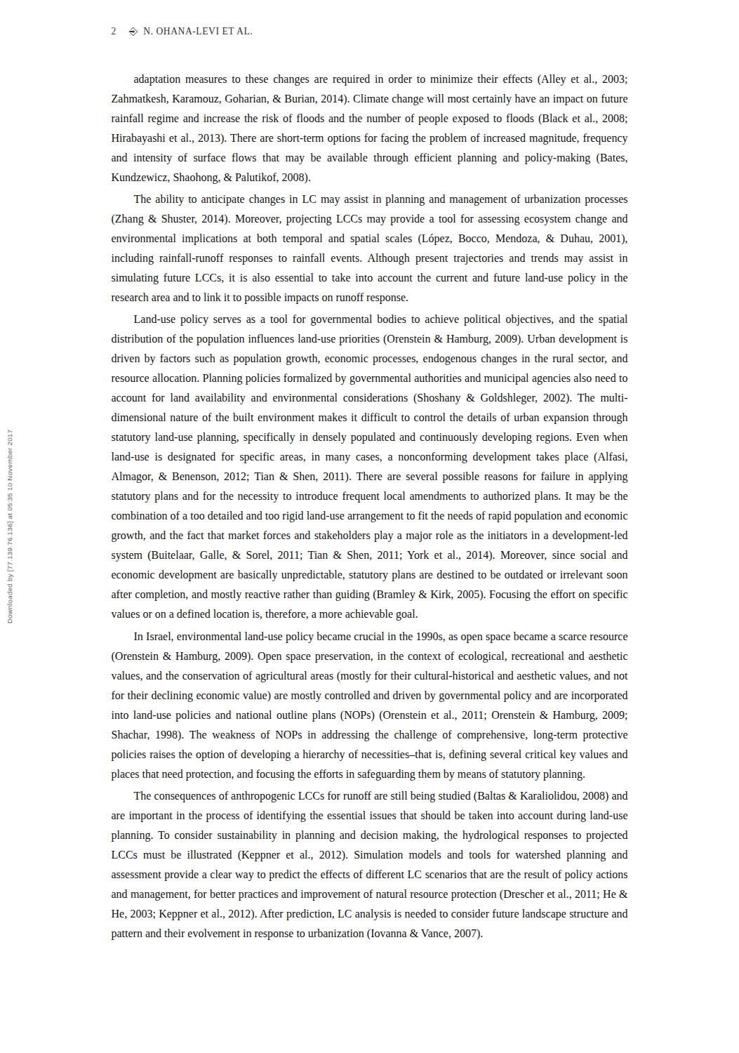Downloaded by [77.139.76.136] at 05:35 10 November 2017
2⎆N. OHANA-LEVI ET AL.
adaptation measures to these changes are required in order to minimize their effects (Alley et al., 2003; Zahmatkesh, Karamouz, Goharian, & Burian, 2014). Climate change will most certainly have an impact on future rainfall regime and increase the risk of floods and the number of people exposed to floods (Black et al., 2008; Hirabayashi et al., 2013). There are short-term options for facing the problem of increased magnitude, frequency and intensity of surface flows that may be available through efficient planning and policy-making (Bates, Kundzewicz, Shaohong, & Palutikof, 2008).
The ability to anticipate changes in LC may assist in planning and management of urbanization processes (Zhang & Shuster, 2014). Moreover, projecting LCCs may provide a tool for assessing ecosystem change and environmental implications at both temporal and spatial scales (López, Bocco, Mendoza, & Duhau, 2001), including rainfall-runoff responses to rainfall events. Although present trajectories and trends may assist in simulating future LCCs, it is also essential to take into account the current and future land-use policy in the research area and to link it to possible impacts on runoff response.
Land-use policy serves as a tool for governmental bodies to achieve political objectives, and the spatial distribution of the population influences land-use priorities (Orenstein & Hamburg, 2009). Urban development is driven by factors such as population growth, economic processes, endogenous changes in the rural sector, and resource allocation. Planning policies formalized by governmental authorities and municipal agencies also need to account for land availability and environmental considerations (Shoshany & Goldshleger, 2002). The multi-dimensional nature of the built environment makes it difficult to control the details of urban expansion through statutory land-use planning, specifically in densely populated and continuously developing regions. Even when land-use is designated for specific areas, in many cases, a nonconforming development takes place (Alfasi, Almagor, & Benenson, 2012; Tian & Shen, 2011). There are several possible reasons for failure in applying statutory plans and for the necessity to introduce frequent local amendments to authorized plans. It may be the combination of a too detailed and too rigid land-use arrangement to fit the needs of rapid population and economic growth, and the fact that market forces and stakeholders play a major role as the initiators in a development-led system (Buitelaar, Galle, & Sorel, 2011; Tian & Shen, 2011; York et al., 2014). Moreover, since social and economic development are basically unpredictable, statutory plans are destined to be outdated or irrelevant soon after completion, and mostly reactive rather than guiding (Bramley & Kirk, 2005). Focusing the effort on specific values or on a defined location is, therefore, a more achievable goal.
In Israel, environmental land-use policy became crucial in the 1990s, as open space became a scarce resource (Orenstein & Hamburg, 2009). Open space preservation, in the context of ecological, recreational and aesthetic values, and the conservation of agricultural areas (mostly for their cultural-historical and aesthetic values, and not for their declining economic value) are mostly controlled and driven by governmental policy and are incorporated into land-use policies and national outline plans (NOPs) (Orenstein et al., 2011; Orenstein & Hamburg, 2009; Shachar, 1998). The weakness of NOPs in addressing the challenge of comprehensive, long-term protective policies raises the option of developing a hierarchy of necessities–that is, defining several critical key values and places that need protection, and focusing the efforts in safeguarding them by means of statutory planning.
The consequences of anthropogenic LCCs for runoff are still being studied (Baltas & Karaliolidou, 2008) and are important in the process of identifying the essential issues that should be taken into account during land-use planning. To consider sustainability in planning and decision making, the hydrological responses to projected LCCs must be illustrated (Keppner et al., 2012). Simulation models and tools for watershed planning and assessment provide a clear way to predict the effects of different LC scenarios that are the result of policy actions and management, for better practices and improvement of natural resource protection (Drescher et al., 2011; He & He, 2003; Keppner et al., 2012). After prediction, LC analysis is needed to consider future landscape structure and pattern and their evolvement in response to urbanization (Iovanna & Vance, 2007).